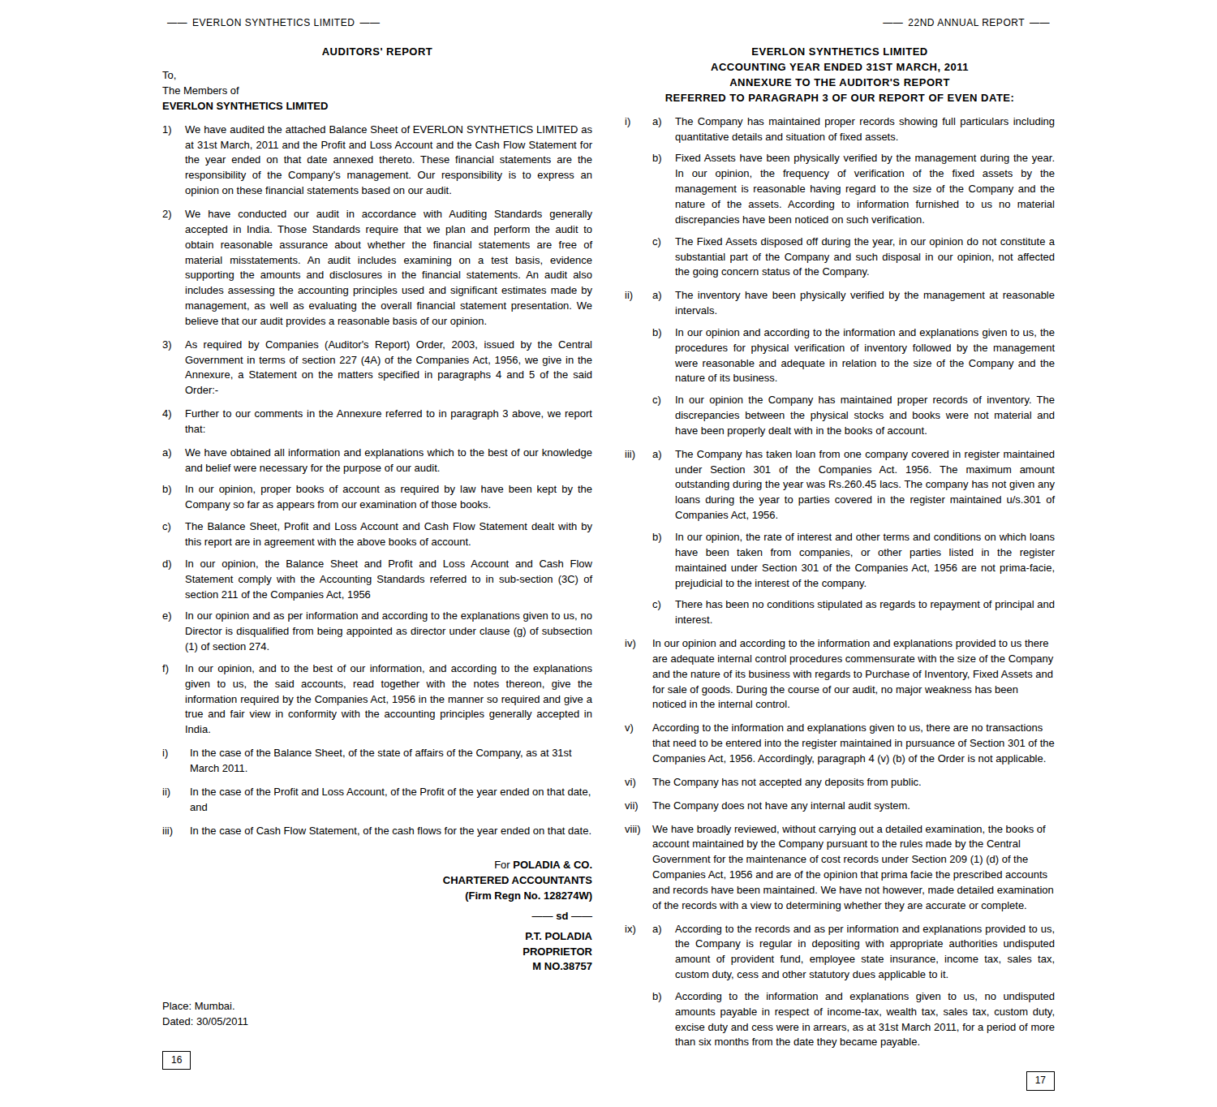EVERLON SYNTHETICS LIMITED 22ND ANNUAL REPORT
AUDITORS' REPORT
To,
The Members of
EVERLON SYNTHETICS LIMITED
We have audited the attached Balance Sheet of EVERLON SYNTHETICS LIMITED as at 31st March, 2011 and the Profit and Loss Account and the Cash Flow Statement for the year ended on that date annexed thereto. These financial statements are the responsibility of the Company's management. Our responsibility is to express an opinion on these financial statements based on our audit.
We have conducted our audit in accordance with Auditing Standards generally accepted in India. Those Standards require that we plan and perform the audit to obtain reasonable assurance about whether the financial statements are free of material misstatements. An audit includes examining on a test basis, evidence supporting the amounts and disclosures in the financial statements. An audit also includes assessing the accounting principles used and significant estimates made by management, as well as evaluating the overall financial statement presentation. We believe that our audit provides a reasonable basis of our opinion.
As required by Companies (Auditor's Report) Order, 2003, issued by the Central Government in terms of section 227 (4A) of the Companies Act, 1956, we give in the Annexure, a Statement on the matters specified in paragraphs 4 and 5 of the said Order:-
Further to our comments in the Annexure referred to in paragraph 3 above, we report that:
We have obtained all information and explanations which to the best of our knowledge and belief were necessary for the purpose of our audit.
In our opinion, proper books of account as required by law have been kept by the Company so far as appears from our examination of those books.
The Balance Sheet, Profit and Loss Account and Cash Flow Statement dealt with by this report are in agreement with the above books of account.
In our opinion, the Balance Sheet and Profit and Loss Account and Cash Flow Statement comply with the Accounting Standards referred to in sub-section (3C) of section 211 of the Companies Act, 1956
In our opinion and as per information and according to the explanations given to us, no Director is disqualified from being appointed as director under clause (g) of subsection (1) of section 274.
In our opinion, and to the best of our information, and according to the explanations given to us, the said accounts, read together with the notes thereon, give the information required by the Companies Act, 1956 in the manner so required and give a true and fair view in conformity with the accounting principles generally accepted in India.
In the case of the Balance Sheet, of the state of affairs of the Company, as at 31st March 2011.
In the case of the Profit and Loss Account, of the Profit of the year ended on that date, and
In the case of Cash Flow Statement, of the cash flows for the year ended on that date.
For POLADIA & CO.
CHARTERED ACCOUNTANTS
(Firm Regn No. 128274W)
—— sd ——
P.T. POLADIA
PROPRIETOR
M NO.38757
Place: Mumbai.
Dated: 30/05/2011
16
EVERLON SYNTHETICS LIMITED
ACCOUNTING YEAR ENDED 31ST MARCH, 2011
ANNEXURE TO THE AUDITOR'S REPORT
REFERRED TO PARAGRAPH 3 OF OUR REPORT OF EVEN DATE:
The Company has maintained proper records showing full particulars including quantitative details and situation of fixed assets.
Fixed Assets have been physically verified by the management during the year. In our opinion, the frequency of verification of the fixed assets by the management is reasonable having regard to the size of the Company and the nature of the assets. According to information furnished to us no material discrepancies have been noticed on such verification.
The Fixed Assets disposed off during the year, in our opinion do not constitute a substantial part of the Company and such disposal in our opinion, not affected the going concern status of the Company.
The inventory have been physically verified by the management at reasonable intervals.
In our opinion and according to the information and explanations given to us, the procedures for physical verification of inventory followed by the management were reasonable and adequate in relation to the size of the Company and the nature of its business.
In our opinion the Company has maintained proper records of inventory. The discrepancies between the physical stocks and books were not material and have been properly dealt with in the books of account.
The Company has taken loan from one company covered in register maintained under Section 301 of the Companies Act. 1956. The maximum amount outstanding during the year was Rs.260.45 lacs. The company has not given any loans during the year to parties covered in the register maintained u/s.301 of Companies Act, 1956.
In our opinion, the rate of interest and other terms and conditions on which loans have been taken from companies, or other parties listed in the register maintained under Section 301 of the Companies Act, 1956 are not prima-facie, prejudicial to the interest of the company.
There has been no conditions stipulated as regards to repayment of principal and interest.
In our opinion and according to the information and explanations provided to us there are adequate internal control procedures commensurate with the size of the Company and the nature of its business with regards to Purchase of Inventory, Fixed Assets and for sale of goods. During the course of our audit, no major weakness has been noticed in the internal control.
According to the information and explanations given to us, there are no transactions that need to be entered into the register maintained in pursuance of Section 301 of the Companies Act, 1956. Accordingly, paragraph 4 (v) (b) of the Order is not applicable.
The Company has not accepted any deposits from public.
The Company does not have any internal audit system.
We have broadly reviewed, without carrying out a detailed examination, the books of account maintained by the Company pursuant to the rules made by the Central Government for the maintenance of cost records under Section 209 (1) (d) of the Companies Act, 1956 and are of the opinion that prima facie the prescribed accounts and records have been maintained. We have not however, made detailed examination of the records with a view to determining whether they are accurate or complete.
According to the records and as per information and explanations provided to us, the Company is regular in depositing with appropriate authorities undisputed amount of provident fund, employee state insurance, income tax, sales tax, custom duty, cess and other statutory dues applicable to it.
According to the information and explanations given to us, no undisputed amounts payable in respect of income-tax, wealth tax, sales tax, custom duty, excise duty and cess were in arrears, as at 31st March 2011, for a period of more than six months from the date they became payable.
17